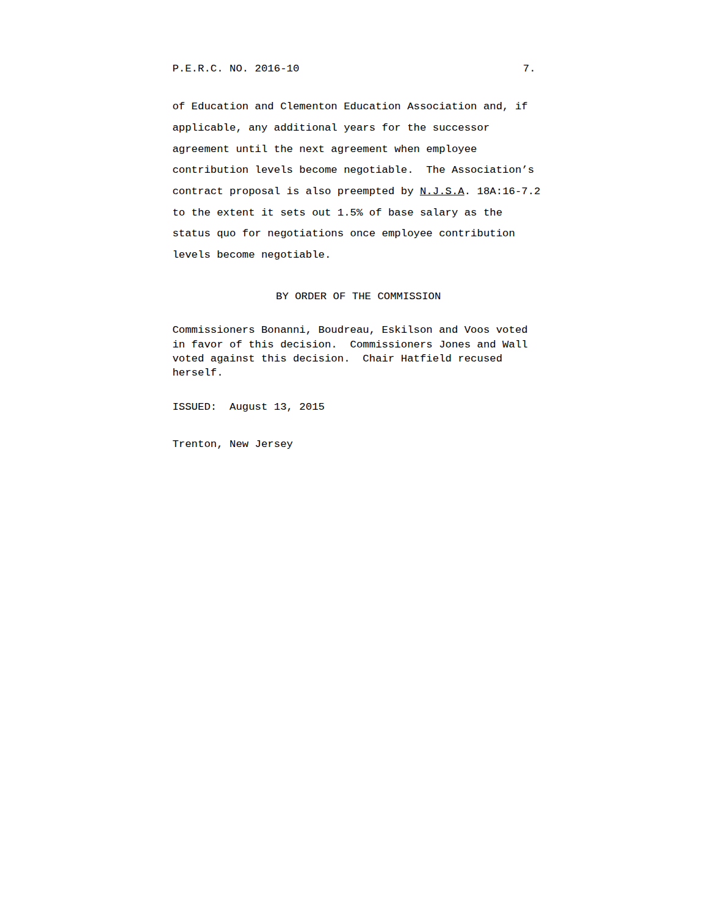P.E.R.C. NO. 2016-10 7.
of Education and Clementon Education Association and, if applicable, any additional years for the successor agreement until the next agreement when employee contribution levels become negotiable. The Association’s contract proposal is also preempted by N.J.S.A. 18A:16-7.2 to the extent it sets out 1.5% of base salary as the status quo for negotiations once employee contribution levels become negotiable.
BY ORDER OF THE COMMISSION
Commissioners Bonanni, Boudreau, Eskilson and Voos voted in favor of this decision. Commissioners Jones and Wall voted against this decision. Chair Hatfield recused herself.
ISSUED: August 13, 2015
Trenton, New Jersey